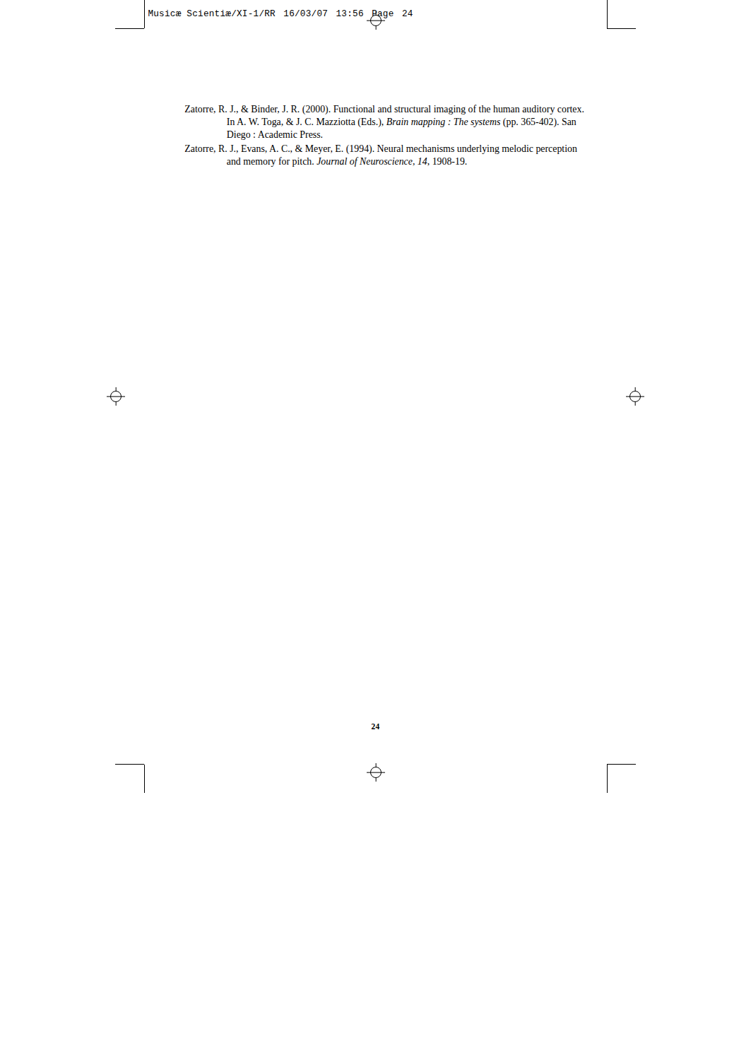Musicæ Scientiæ/XI-1/RR 16/03/07 13:56 Page 24
Zatorre, R. J., & Binder, J. R. (2000). Functional and structural imaging of the human auditory cortex. In A. W. Toga, & J. C. Mazziotta (Eds.), Brain mapping : The systems (pp. 365-402). San Diego : Academic Press.
Zatorre, R. J., Evans, A. C., & Meyer, E. (1994). Neural mechanisms underlying melodic perception and memory for pitch. Journal of Neuroscience, 14, 1908-19.
24